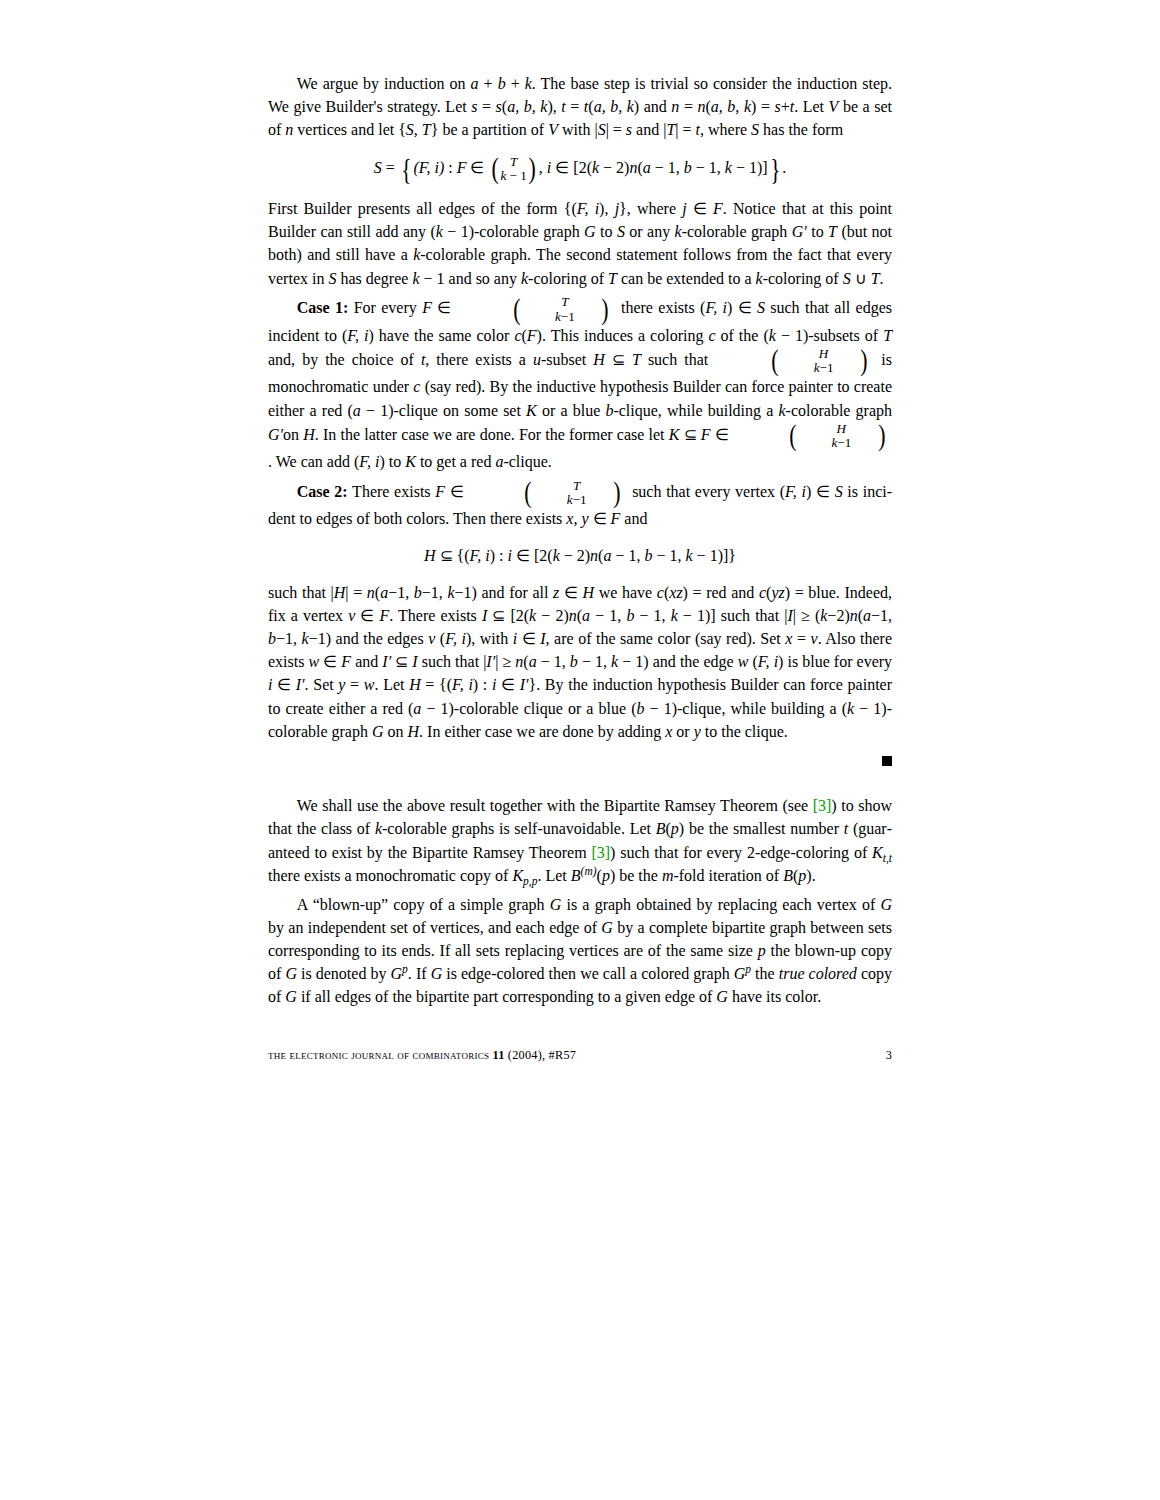We argue by induction on a + b + k. The base step is trivial so consider the induction step. We give Builder's strategy. Let s = s(a, b, k), t = t(a, b, k) and n = n(a, b, k) = s+t. Let V be a set of n vertices and let {S, T} be a partition of V with |S| = s and |T| = t, where S has the form
S = {(F, i) : F ∈ (Tk − 1), i ∈ [2(k − 2)n(a − 1, b − 1, k − 1)]}.
First Builder presents all edges of the form {(F, i), j}, where j ∈ F. Notice that at this point Builder can still add any (k − 1)-colorable graph G to S or any k-colorable graph G′ to T (but not both) and still have a k-colorable graph. The second statement follows from the fact that every vertex in S has degree k − 1 and so any k-coloring of T can be extended to a k-coloring of S ∪ T.
Case 1: For every F ∈ (Tk−1) there exists (F, i) ∈ S such that all edges incident to (F, i) have the same color c(F). This induces a coloring c of the (k − 1)-subsets of T and, by the choice of t, there exists a u-subset H ⊆ T such that (Hk−1) is monochromatic under c (say red). By the inductive hypothesis Builder can force painter to create either a red (a − 1)-clique on some set K or a blue b-clique, while building a k-colorable graph G′on H. In the latter case we are done. For the former case let K ⊆ F ∈ (Hk−1). We can add (F, i) to K to get a red a-clique.
Case 2: There exists F ∈ (Tk−1) such that every vertex (F, i) ∈ S is incident to edges of both colors. Then there exists x, y ∈ F and
H ⊆ {(F, i) : i ∈ [2(k − 2)n(a − 1, b − 1, k − 1)]}
such that |H| = n(a−1, b−1, k−1) and for all z ∈ H we have c(xz) = red and c(yz) = blue. Indeed, fix a vertex v ∈ F. There exists I ⊆ [2(k − 2)n(a − 1, b − 1, k − 1)] such that |I| ≥ (k−2)n(a−1, b−1, k−1) and the edges v (F, i), with i ∈ I, are of the same color (say red). Set x = v. Also there exists w ∈ F and I′ ⊆ I such that |I′| ≥ n(a − 1, b − 1, k − 1) and the edge w (F, i) is blue for every i ∈ I′. Set y = w. Let H = {(F, i) : i ∈ I′}. By the induction hypothesis Builder can force painter to create either a red (a − 1)-colorable clique or a blue (b − 1)-clique, while building a (k − 1)-colorable graph G on H. In either case we are done by adding x or y to the clique.
We shall use the above result together with the Bipartite Ramsey Theorem (see [3]) to show that the class of k-colorable graphs is self-unavoidable. Let B(p) be the smallest number t (guaranteed to exist by the Bipartite Ramsey Theorem [3]) such that for every 2-edge-coloring of Kt,t there exists a monochromatic copy of Kp,p. Let B(m)(p) be the m-fold iteration of B(p).
A “blown-up” copy of a simple graph G is a graph obtained by replacing each vertex of G by an independent set of vertices, and each edge of G by a complete bipartite graph between sets corresponding to its ends. If all sets replacing vertices are of the same size p the blown-up copy of G is denoted by Gp. If G is edge-colored then we call a colored graph Gp the true colored copy of G if all edges of the bipartite part corresponding to a given edge of G have its color.
the electronic journal of combinatorics 11 (2004), #R57
3